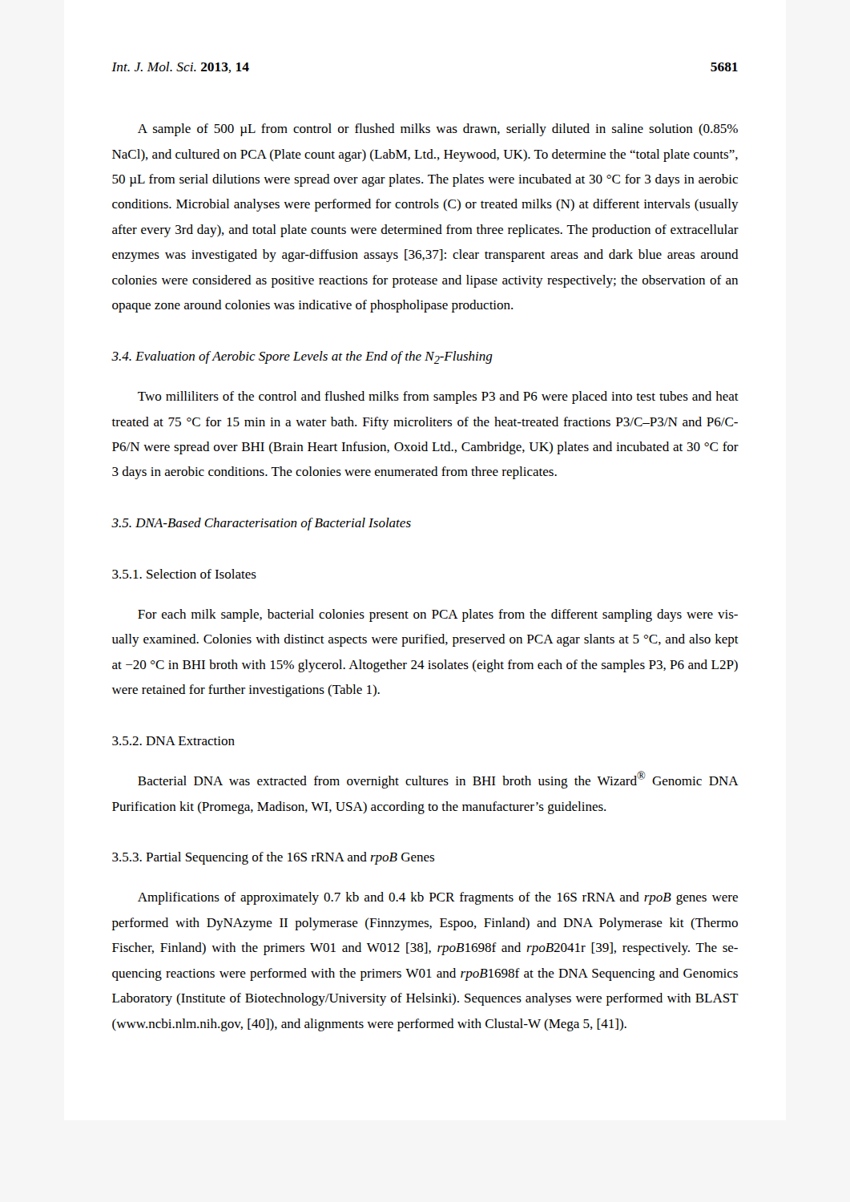Int. J. Mol. Sci. 2013, 14 5681
A sample of 500 µL from control or flushed milks was drawn, serially diluted in saline solution (0.85% NaCl), and cultured on PCA (Plate count agar) (LabM, Ltd., Heywood, UK). To determine the “total plate counts”, 50 µL from serial dilutions were spread over agar plates. The plates were incubated at 30 °C for 3 days in aerobic conditions. Microbial analyses were performed for controls (C) or treated milks (N) at different intervals (usually after every 3rd day), and total plate counts were determined from three replicates. The production of extracellular enzymes was investigated by agar-diffusion assays [36,37]: clear transparent areas and dark blue areas around colonies were considered as positive reactions for protease and lipase activity respectively; the observation of an opaque zone around colonies was indicative of phospholipase production.
3.4. Evaluation of Aerobic Spore Levels at the End of the N2-Flushing
Two milliliters of the control and flushed milks from samples P3 and P6 were placed into test tubes and heat treated at 75 °C for 15 min in a water bath. Fifty microliters of the heat-treated fractions P3/C–P3/N and P6/C-P6/N were spread over BHI (Brain Heart Infusion, Oxoid Ltd., Cambridge, UK) plates and incubated at 30 °C for 3 days in aerobic conditions. The colonies were enumerated from three replicates.
3.5. DNA-Based Characterisation of Bacterial Isolates
3.5.1. Selection of Isolates
For each milk sample, bacterial colonies present on PCA plates from the different sampling days were visually examined. Colonies with distinct aspects were purified, preserved on PCA agar slants at 5 °C, and also kept at −20 °C in BHI broth with 15% glycerol. Altogether 24 isolates (eight from each of the samples P3, P6 and L2P) were retained for further investigations (Table 1).
3.5.2. DNA Extraction
Bacterial DNA was extracted from overnight cultures in BHI broth using the Wizard® Genomic DNA Purification kit (Promega, Madison, WI, USA) according to the manufacturer’s guidelines.
3.5.3. Partial Sequencing of the 16S rRNA and rpoB Genes
Amplifications of approximately 0.7 kb and 0.4 kb PCR fragments of the 16S rRNA and rpoB genes were performed with DyNAzyme II polymerase (Finnzymes, Espoo, Finland) and DNA Polymerase kit (Thermo Fischer, Finland) with the primers W01 and W012 [38], rpoB1698f and rpoB2041r [39], respectively. The sequencing reactions were performed with the primers W01 and rpoB1698f at the DNA Sequencing and Genomics Laboratory (Institute of Biotechnology/University of Helsinki). Sequences analyses were performed with BLAST (www.ncbi.nlm.nih.gov, [40]), and alignments were performed with Clustal-W (Mega 5, [41]).